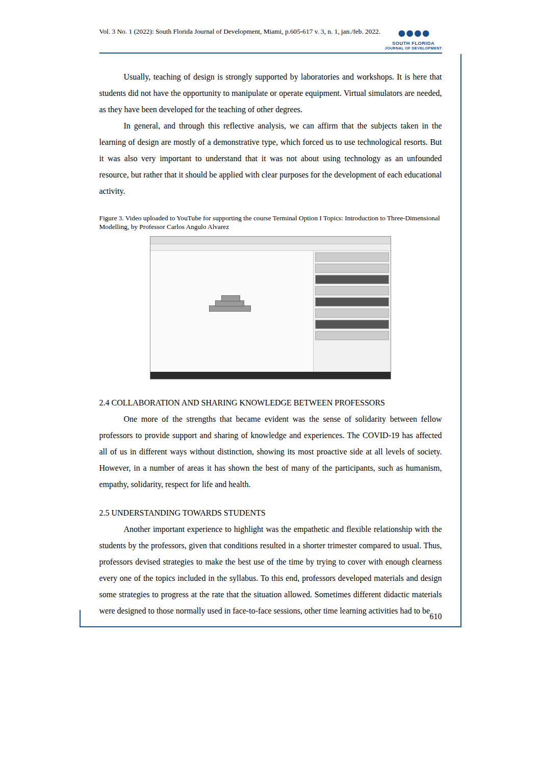Vol. 3 No. 1 (2022): South Florida Journal of Development, Miami, p.605-617 v. 3, n. 1, jan./feb. 2022.
●●●●
SOUTH FLORIDAJOURNAL OF DEVELOPMENT
Usually, teaching of design is strongly supported by laboratories and workshops. It is here that students did not have the opportunity to manipulate or operate equipment. Virtual simulators are needed, as they have been developed for the teaching of other degrees.
In general, and through this reflective analysis, we can affirm that the subjects taken in the learning of design are mostly of a demonstrative type, which forced us to use technological resorts. But it was also very important to understand that it was not about using technology as an unfounded resource, but rather that it should be applied with clear purposes for the development of each educational activity.
Figure 3. Video uploaded to YouTube for supporting the course Terminal Option I Topics: Introduction to Three-Dimensional Modelling, by Professor Carlos Angulo Alvarez
2.4 Collaboration and Sharing Knowledge Between Professors
One more of the strengths that became evident was the sense of solidarity between fellow professors to provide support and sharing of knowledge and experiences. The COVID-19 has affected all of us in different ways without distinction, showing its most proactive side at all levels of society. However, in a number of areas it has shown the best of many of the participants, such as humanism, empathy, solidarity, respect for life and health.
2.5 Understanding Towards Students
Another important experience to highlight was the empathetic and flexible relationship with the students by the professors, given that conditions resulted in a shorter trimester compared to usual. Thus, professors devised strategies to make the best use of the time by trying to cover with enough clearness every one of the topics included in the syllabus. To this end, professors developed materials and design some strategies to progress at the rate that the situation allowed. Sometimes different didactic materials were designed to those normally used in face-to-face sessions, other time learning activities had to be
610